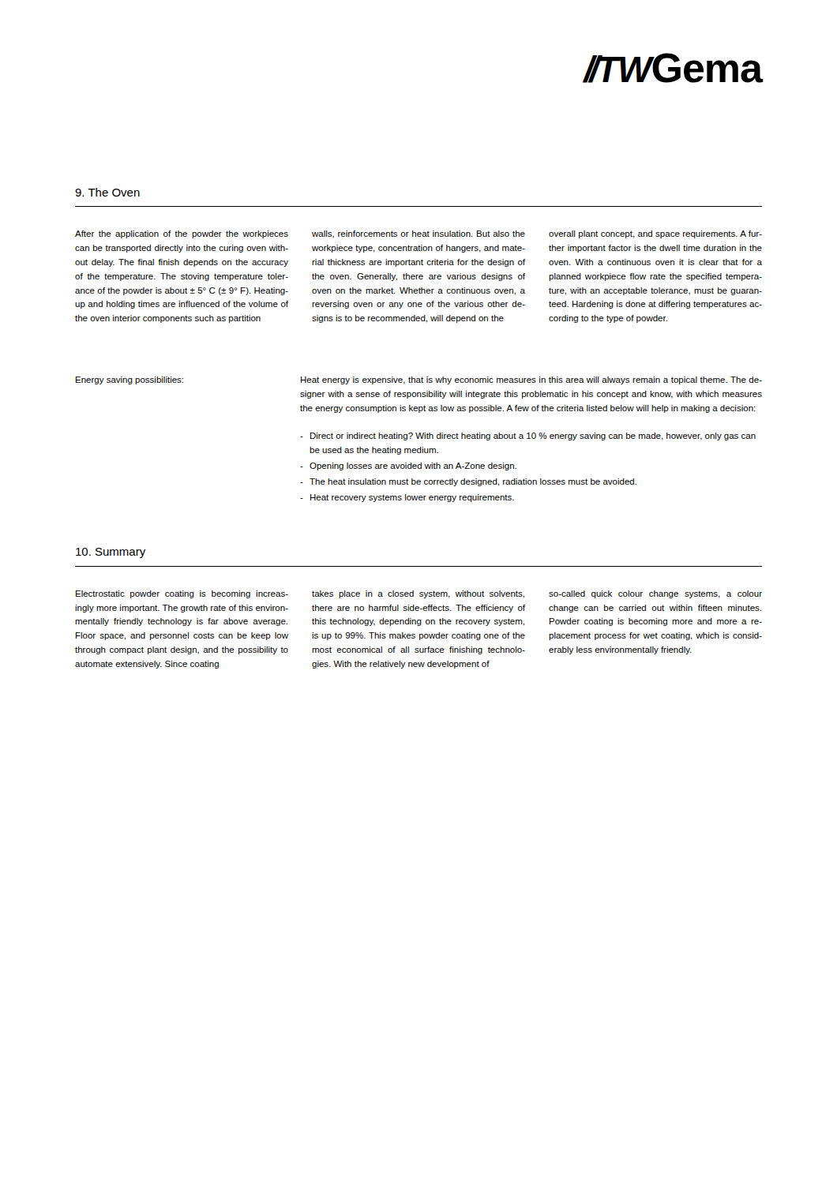//TW Gema
9. The Oven
After the application of the powder the workpieces can be transported directly into the curing oven without delay. The final finish depends on the accuracy of the temperature. The stoving temperature tolerance of the powder is about ± 5° C (± 9° F). Heating-up and holding times are influenced of the volume of the oven interior components such as partition
walls, reinforcements or heat insulation. But also the workpiece type, concentration of hangers, and material thickness are important criteria for the design of the oven. Generally, there are various designs of oven on the market. Whether a continuous oven, a reversing oven or any one of the various other designs is to be recommended, will depend on the
overall plant concept, and space requirements. A further important factor is the dwell time duration in the oven. With a continuous oven it is clear that for a planned workpiece flow rate the specified temperature, with an acceptable tolerance, must be guaranteed. Hardening is done at differing temperatures according to the type of powder.
Energy saving possibilities:
Heat energy is expensive, that is why economic measures in this area will always remain a topical theme. The designer with a sense of responsibility will integrate this problematic in his concept and know, with which measures the energy consumption is kept as low as possible. A few of the criteria listed below will help in making a decision:
Direct or indirect heating? With direct heating about a 10 % energy saving can be made, however, only gas can be used as the heating medium.
Opening losses are avoided with an A-Zone design.
The heat insulation must be correctly designed, radiation losses must be avoided.
Heat recovery systems lower energy requirements.
10. Summary
Electrostatic powder coating is becoming increasingly more important. The growth rate of this environmentally friendly technology is far above average. Floor space, and personnel costs can be keep low through compact plant design, and the possibility to automate extensively. Since coating
takes place in a closed system, without solvents, there are no harmful side-effects. The efficiency of this technology, depending on the recovery system, is up to 99%. This makes powder coating one of the most economical of all surface finishing technologies. With the relatively new development of
so-called quick colour change systems, a colour change can be carried out within fifteen minutes. Powder coating is becoming more and more a replacement process for wet coating, which is considerably less environmentally friendly.